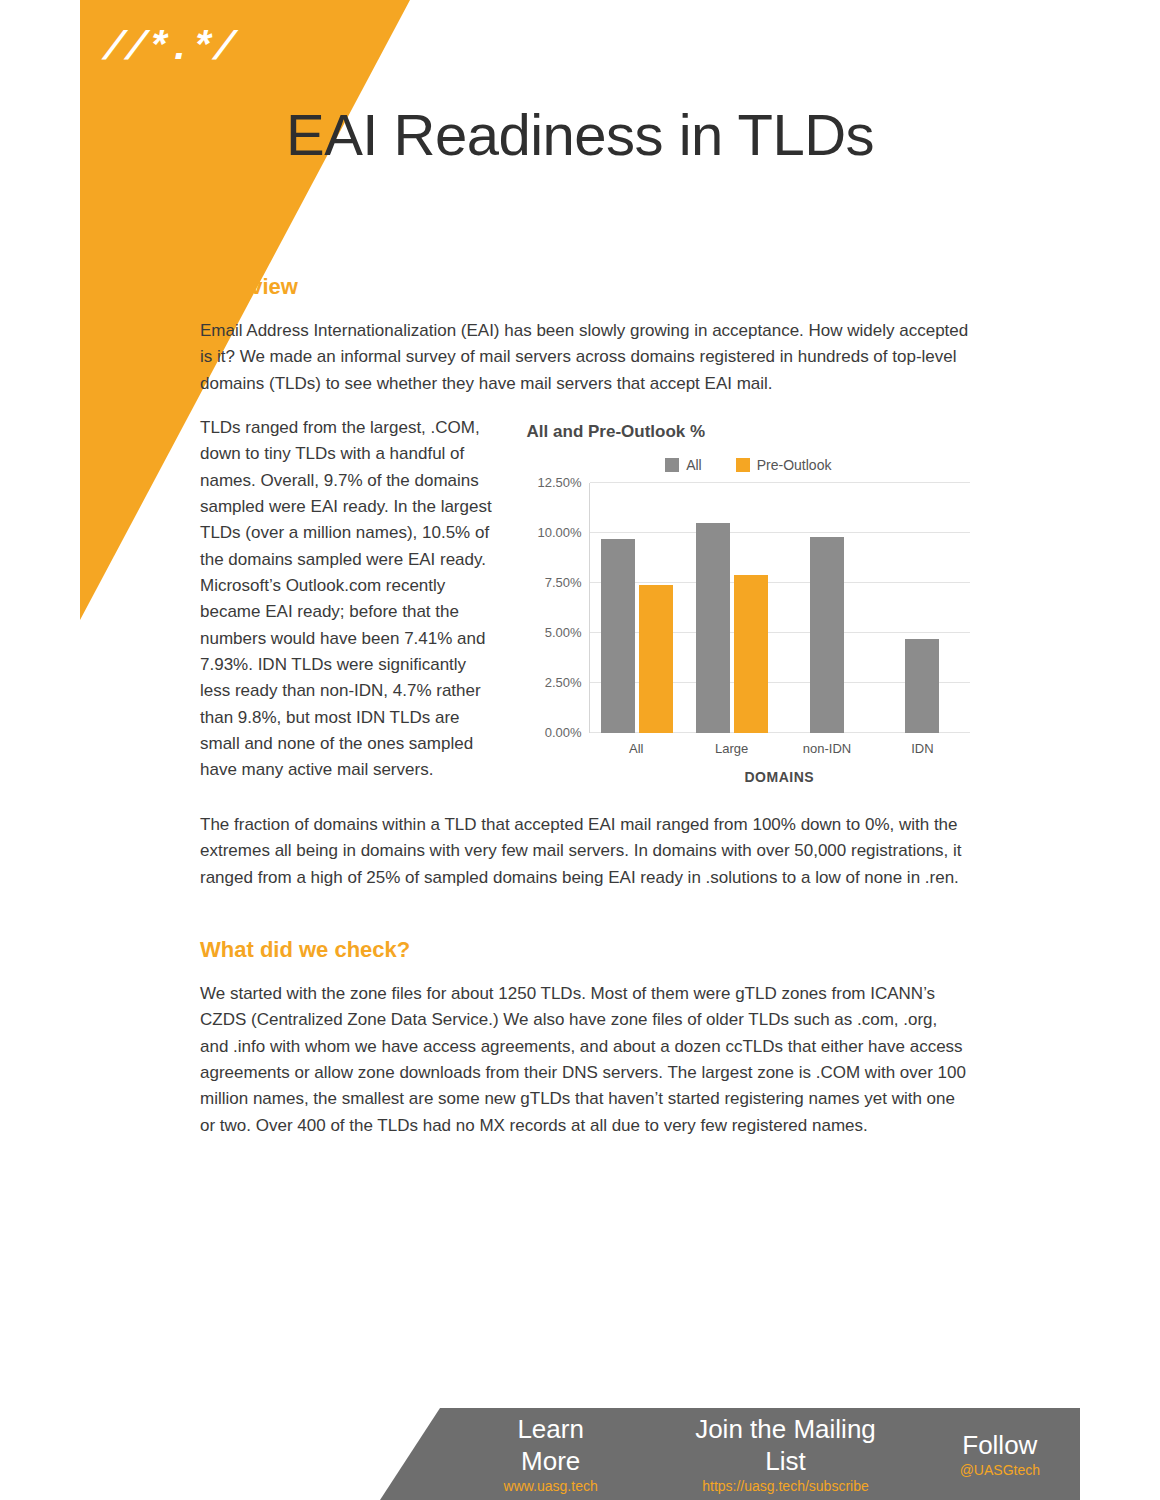//*.*/
EAI Readiness in TLDs
Overview
Email Address Internationalization (EAI) has been slowly growing in acceptance. How widely accepted is it? We made an informal survey of mail servers across domains registered in hundreds of top-level domains (TLDs) to see whether they have mail servers that accept EAI mail.
TLDs ranged from the largest, .COM, down to tiny TLDs with a handful of names. Overall, 9.7% of the domains sampled were EAI ready. In the largest TLDs (over a million names), 10.5% of the domains sampled were EAI ready. Microsoft’s Outlook.com recently became EAI ready; before that the numbers would have been 7.41% and 7.93%. IDN TLDs were significantly less ready than non-IDN, 4.7% rather than 9.8%, but most IDN TLDs are small and none of the ones sampled have many active mail servers.
All and Pre-Outlook %
All
Pre-Outlook
0.00%
2.50%
5.00%
7.50%
10.00%
12.50%
All
Large
non-IDN
IDN
DOMAINS
The fraction of domains within a TLD that accepted EAI mail ranged from 100% down to 0%, with the extremes all being in domains with very few mail servers. In domains with over 50,000 registrations, it ranged from a high of 25% of sampled domains being EAI ready in .solutions to a low of none in .ren.
What did we check?
We started with the zone files for about 1250 TLDs. Most of them were gTLD zones from ICANN’s CZDS (Centralized Zone Data Service.) We also have zone files of older TLDs such as .com, .org, and .info with whom we have access agreements, and about a dozen ccTLDs that either have access agreements or allow zone downloads from their DNS servers. The largest zone is .COM with over 100 million names, the smallest are some new gTLDs that haven’t started registering names yet with one or two. Over 400 of the TLDs had no MX records at all due to very few registered names.
Learn More www.uasg.tech
Join the Mailing List https://uasg.tech/subscribe
Follow @UASGtech